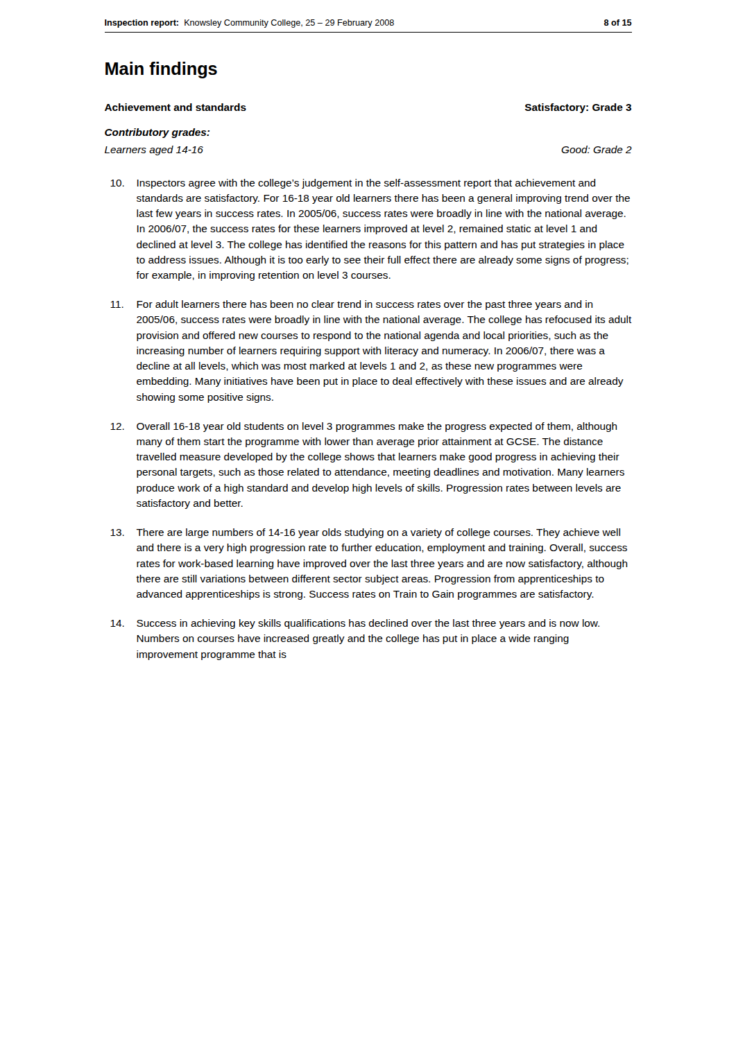Inspection report: Knowsley Community College, 25 – 29 February 2008
8 of 15
Main findings
Achievement and standards Satisfactory: Grade 3
Contributory grades:
Learners aged 14-16 Good: Grade 2
Inspectors agree with the college’s judgement in the self-assessment report that achievement and standards are satisfactory. For 16-18 year old learners there has been a general improving trend over the last few years in success rates. In 2005/06, success rates were broadly in line with the national average. In 2006/07, the success rates for these learners improved at level 2, remained static at level 1 and declined at level 3. The college has identified the reasons for this pattern and has put strategies in place to address issues. Although it is too early to see their full effect there are already some signs of progress; for example, in improving retention on level 3 courses.
For adult learners there has been no clear trend in success rates over the past three years and in 2005/06, success rates were broadly in line with the national average. The college has refocused its adult provision and offered new courses to respond to the national agenda and local priorities, such as the increasing number of learners requiring support with literacy and numeracy. In 2006/07, there was a decline at all levels, which was most marked at levels 1 and 2, as these new programmes were embedding. Many initiatives have been put in place to deal effectively with these issues and are already showing some positive signs.
Overall 16-18 year old students on level 3 programmes make the progress expected of them, although many of them start the programme with lower than average prior attainment at GCSE. The distance travelled measure developed by the college shows that learners make good progress in achieving their personal targets, such as those related to attendance, meeting deadlines and motivation. Many learners produce work of a high standard and develop high levels of skills. Progression rates between levels are satisfactory and better.
There are large numbers of 14-16 year olds studying on a variety of college courses. They achieve well and there is a very high progression rate to further education, employment and training. Overall, success rates for work-based learning have improved over the last three years and are now satisfactory, although there are still variations between different sector subject areas. Progression from apprenticeships to advanced apprenticeships is strong. Success rates on Train to Gain programmes are satisfactory.
Success in achieving key skills qualifications has declined over the last three years and is now low. Numbers on courses have increased greatly and the college has put in place a wide ranging improvement programme that is